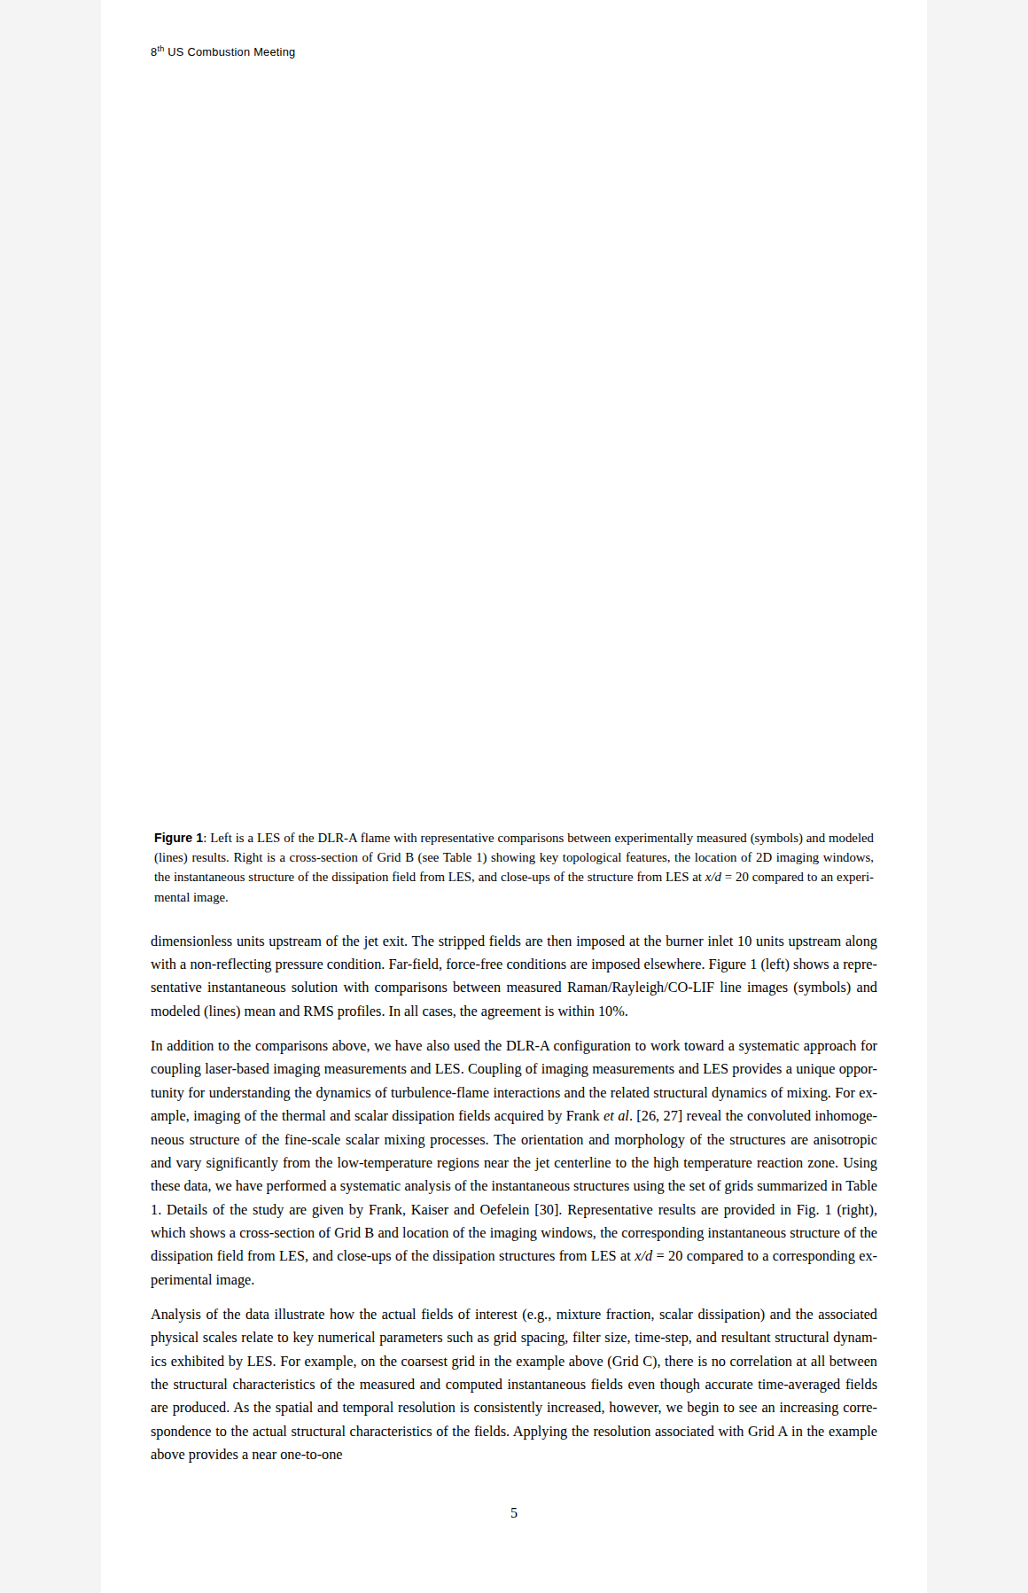8th US Combustion Meeting
Figure 1: Left is a LES of the DLR-A flame with representative comparisons between experimentally measured (symbols) and modeled (lines) results. Right is a cross-section of Grid B (see Table 1) showing key topological features, the location of 2D imaging windows, the instantaneous structure of the dissipation field from LES, and close-ups of the structure from LES at x/d = 20 compared to an experimental image.
dimensionless units upstream of the jet exit. The stripped fields are then imposed at the burner inlet 10 units upstream along with a non-reflecting pressure condition. Far-field, force-free conditions are imposed elsewhere. Figure 1 (left) shows a representative instantaneous solution with comparisons between measured Raman/Rayleigh/CO-LIF line images (symbols) and modeled (lines) mean and RMS profiles. In all cases, the agreement is within 10%.
In addition to the comparisons above, we have also used the DLR-A configuration to work toward a systematic approach for coupling laser-based imaging measurements and LES. Coupling of imaging measurements and LES provides a unique opportunity for understanding the dynamics of turbulence-flame interactions and the related structural dynamics of mixing. For example, imaging of the thermal and scalar dissipation fields acquired by Frank et al. [26, 27] reveal the convoluted inhomogeneous structure of the fine-scale scalar mixing processes. The orientation and morphology of the structures are anisotropic and vary significantly from the low-temperature regions near the jet centerline to the high temperature reaction zone. Using these data, we have performed a systematic analysis of the instantaneous structures using the set of grids summarized in Table 1. Details of the study are given by Frank, Kaiser and Oefelein [30]. Representative results are provided in Fig. 1 (right), which shows a cross-section of Grid B and location of the imaging windows, the corresponding instantaneous structure of the dissipation field from LES, and close-ups of the dissipation structures from LES at x/d = 20 compared to a corresponding experimental image.
Analysis of the data illustrate how the actual fields of interest (e.g., mixture fraction, scalar dissipation) and the associated physical scales relate to key numerical parameters such as grid spacing, filter size, time-step, and resultant structural dynamics exhibited by LES. For example, on the coarsest grid in the example above (Grid C), there is no correlation at all between the structural characteristics of the measured and computed instantaneous fields even though accurate time-averaged fields are produced. As the spatial and temporal resolution is consistently increased, however, we begin to see an increasing correspondence to the actual structural characteristics of the fields. Applying the resolution associated with Grid A in the example above provides a near one-to-one
5